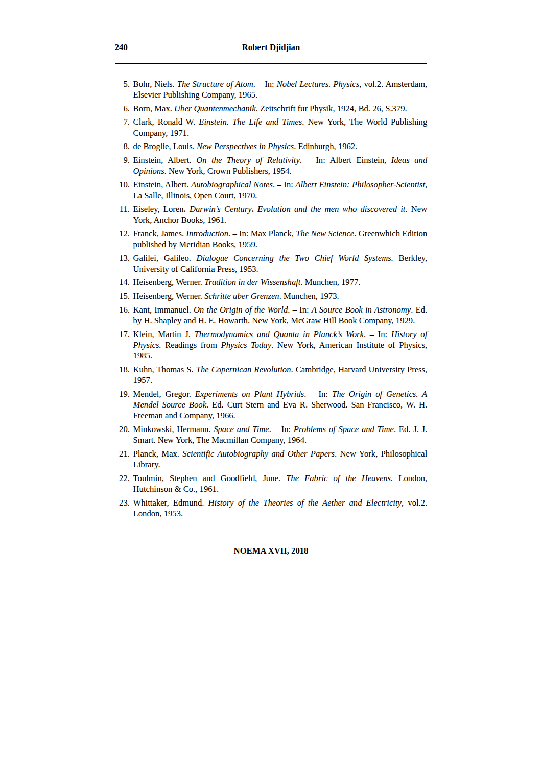240 Robert Djidjian
Bohr, Niels. The Structure of Atom. – In: Nobel Lectures. Physics, vol.2. Amsterdam, Elsevier Publishing Company, 1965.
Born, Max. Uber Quantenmechanik. Zeitschrift fur Physik, 1924, Bd. 26, S.379.
Clark, Ronald W. Einstein. The Life and Times. New York, The World Publishing Company, 1971.
de Broglie, Louis. New Perspectives in Physics. Edinburgh, 1962.
Einstein, Albert. On the Theory of Relativity. – In: Albert Einstein, Ideas and Opinions. New York, Crown Publishers, 1954.
Einstein, Albert. Autobiographical Notes. – In: Albert Einstein: Philosopher-Scientist, La Salle, Illinois, Open Court, 1970.
Eiseley, Loren. Darwin’s Century. Evolution and the men who discovered it. New York, Anchor Books, 1961.
Franck, James. Introduction. – In: Max Planck, The New Science. Greenwhich Edition published by Meridian Books, 1959.
Galilei, Galileo. Dialogue Concerning the Two Chief World Systems. Berkley, University of California Press, 1953.
Heisenberg, Werner. Tradition in der Wissenshaft. Munchen, 1977.
Heisenberg, Werner. Schritte uber Grenzen. Munchen, 1973.
Kant, Immanuel. On the Origin of the World. – In: A Source Book in Astronomy. Ed. by H. Shapley and H. E. Howarth. New York, McGraw Hill Book Company, 1929.
Klein, Martin J. Thermodynamics and Quanta in Planck’s Work. – In: History of Physics. Readings from Physics Today. New York, American Institute of Physics, 1985.
Kuhn, Thomas S. The Copernican Revolution. Cambridge, Harvard University Press, 1957.
Mendel, Gregor. Experiments on Plant Hybrids. – In: The Origin of Genetics. A Mendel Source Book. Ed. Curt Stern and Eva R. Sherwood. San Francisco, W. H. Freeman and Company, 1966.
Minkowski, Hermann. Space and Time. – In: Problems of Space and Time. Ed. J. J. Smart. New York, The Macmillan Company, 1964.
Planck, Max. Scientific Autobiography and Other Papers. New York, Philosophical Library.
Toulmin, Stephen and Goodfield, June. The Fabric of the Heavens. London, Hutchinson & Co., 1961.
Whittaker, Edmund. History of the Theories of the Aether and Electricity, vol.2. London, 1953.
NOEMA XVII, 2018